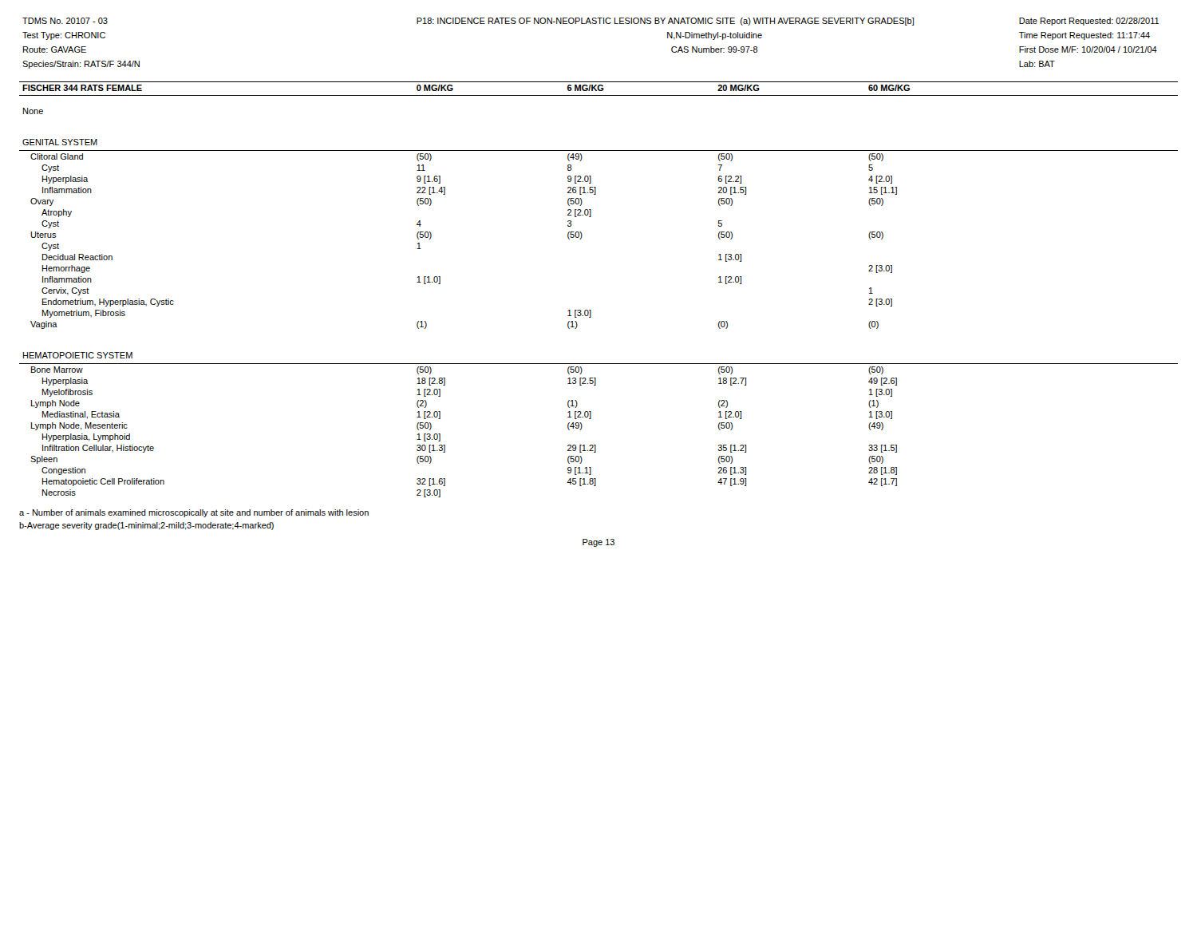| TDMS No. 20107 - 03 | P18: INCIDENCE RATES OF NON-NEOPLASTIC LESIONS BY ANATOMIC SITE (a) WITH AVERAGE SEVERITY GRADES[b] | Date Report Requested: 02/28/2011 |
| Test Type: CHRONIC | N,N-Dimethyl-p-toluidine | Time Report Requested: 11:17:44 |
| Route: GAVAGE | CAS Number: 99-97-8 | First Dose M/F: 10/20/04 / 10/21/04 |
| Species/Strain: RATS/F 344/N | | Lab: BAT |
| FISCHER 344 RATS FEMALE | 0 MG/KG | 6 MG/KG | 20 MG/KG | 60 MG/KG | |
| None | | | | | |
| GENITAL SYSTEM | | | | | |
| Clitoral Gland | (50) | (49) | (50) | (50) | |
| Cyst | 11 | 8 | 7 | 5 | |
| Hyperplasia | 9 [1.6] | 9 [2.0] | 6 [2.2] | 4 [2.0] | |
| Inflammation | 22 [1.4] | 26 [1.5] | 20 [1.5] | 15 [1.1] | |
| Ovary | (50) | (50) | (50) | (50) | |
| Atrophy | | 2 [2.0] | | | |
| Cyst | 4 | 3 | 5 | | |
| Uterus | (50) | (50) | (50) | (50) | |
| Cyst | 1 | | | | |
| Decidual Reaction | | | 1 [3.0] | | |
| Hemorrhage | | | | 2 [3.0] | |
| Inflammation | 1 [1.0] | | 1 [2.0] | | |
| Cervix, Cyst | | | | 1 | |
| Endometrium, Hyperplasia, Cystic | | | | 2 [3.0] | |
| Myometrium, Fibrosis | | 1 [3.0] | | | |
| Vagina | (1) | (1) | (0) | (0) | |
| HEMATOPOIETIC SYSTEM | | | | | |
| Bone Marrow | (50) | (50) | (50) | (50) | |
| Hyperplasia | 18 [2.8] | 13 [2.5] | 18 [2.7] | 49 [2.6] | |
| Myelofibrosis | 1 [2.0] | | | 1 [3.0] | |
| Lymph Node | (2) | (1) | (2) | (1) | |
| Mediastinal, Ectasia | 1 [2.0] | 1 [2.0] | 1 [2.0] | 1 [3.0] | |
| Lymph Node, Mesenteric | (50) | (49) | (50) | (49) | |
| Hyperplasia, Lymphoid | 1 [3.0] | | | | |
| Infiltration Cellular, Histiocyte | 30 [1.3] | 29 [1.2] | 35 [1.2] | 33 [1.5] | |
| Spleen | (50) | (50) | (50) | (50) | |
| Congestion | | 9 [1.1] | 26 [1.3] | 28 [1.8] | |
| Hematopoietic Cell Proliferation | 32 [1.6] | 45 [1.8] | 47 [1.9] | 42 [1.7] | |
| Necrosis | 2 [3.0] | | | | |
a - Number of animals examined microscopically at site and number of animals with lesion
b-Average severity grade(1-minimal;2-mild;3-moderate;4-marked)
Page 13